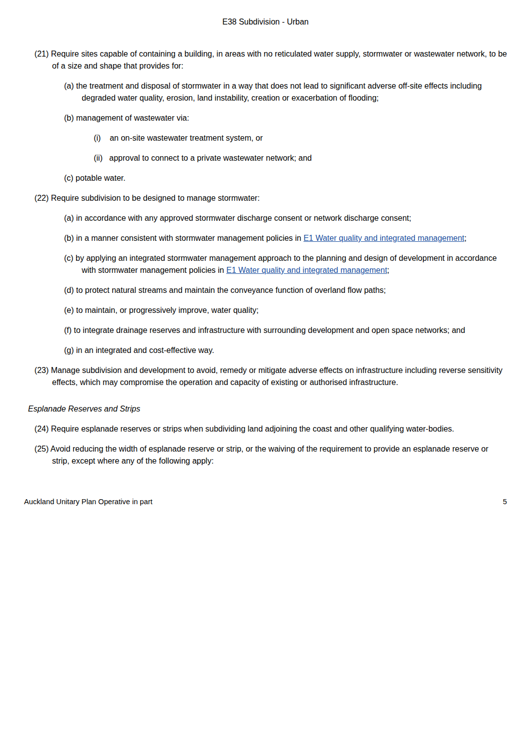E38 Subdivision - Urban
(21) Require sites capable of containing a building, in areas with no reticulated water supply, stormwater or wastewater network, to be of a size and shape that provides for:
(a) the treatment and disposal of stormwater in a way that does not lead to significant adverse off-site effects including degraded water quality, erosion, land instability, creation or exacerbation of flooding;
(b) management of wastewater via:
(i) an on-site wastewater treatment system, or
(ii) approval to connect to a private wastewater network; and
(c) potable water.
(22) Require subdivision to be designed to manage stormwater:
(a) in accordance with any approved stormwater discharge consent or network discharge consent;
(b) in a manner consistent with stormwater management policies in E1 Water quality and integrated management;
(c) by applying an integrated stormwater management approach to the planning and design of development in accordance with stormwater management policies in E1 Water quality and integrated management;
(d) to protect natural streams and maintain the conveyance function of overland flow paths;
(e) to maintain, or progressively improve, water quality;
(f) to integrate drainage reserves and infrastructure with surrounding development and open space networks; and
(g) in an integrated and cost-effective way.
(23) Manage subdivision and development to avoid, remedy or mitigate adverse effects on infrastructure including reverse sensitivity effects, which may compromise the operation and capacity of existing or authorised infrastructure.
Esplanade Reserves and Strips
(24) Require esplanade reserves or strips when subdividing land adjoining the coast and other qualifying water-bodies.
(25) Avoid reducing the width of esplanade reserve or strip, or the waiving of the requirement to provide an esplanade reserve or strip, except where any of the following apply:
Auckland Unitary Plan Operative in part 5